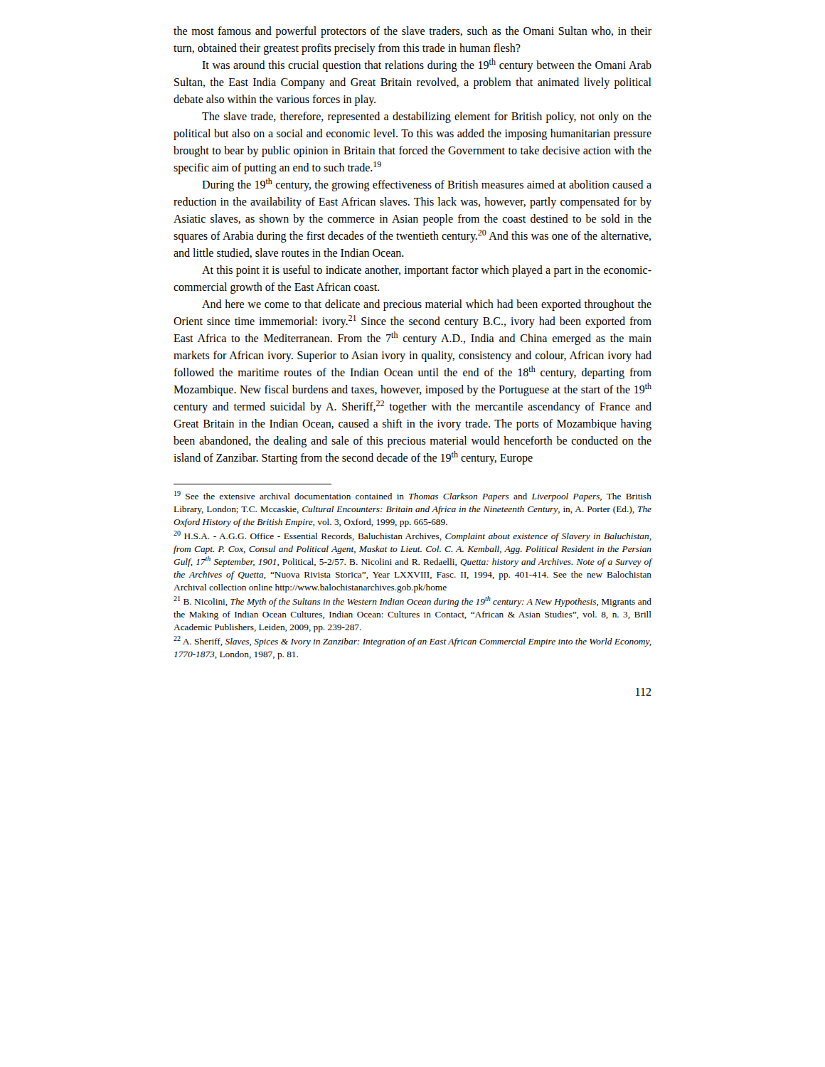the most famous and powerful protectors of the slave traders, such as the Omani Sultan who, in their turn, obtained their greatest profits precisely from this trade in human flesh?
It was around this crucial question that relations during the 19th century between the Omani Arab Sultan, the East India Company and Great Britain revolved, a problem that animated lively political debate also within the various forces in play.
The slave trade, therefore, represented a destabilizing element for British policy, not only on the political but also on a social and economic level. To this was added the imposing humanitarian pressure brought to bear by public opinion in Britain that forced the Government to take decisive action with the specific aim of putting an end to such trade.19
During the 19th century, the growing effectiveness of British measures aimed at abolition caused a reduction in the availability of East African slaves. This lack was, however, partly compensated for by Asiatic slaves, as shown by the commerce in Asian people from the coast destined to be sold in the squares of Arabia during the first decades of the twentieth century.20 And this was one of the alternative, and little studied, slave routes in the Indian Ocean.
At this point it is useful to indicate another, important factor which played a part in the economic-commercial growth of the East African coast.
And here we come to that delicate and precious material which had been exported throughout the Orient since time immemorial: ivory.21 Since the second century B.C., ivory had been exported from East Africa to the Mediterranean. From the 7th century A.D., India and China emerged as the main markets for African ivory. Superior to Asian ivory in quality, consistency and colour, African ivory had followed the maritime routes of the Indian Ocean until the end of the 18th century, departing from Mozambique. New fiscal burdens and taxes, however, imposed by the Portuguese at the start of the 19th century and termed suicidal by A. Sheriff,22 together with the mercantile ascendancy of France and Great Britain in the Indian Ocean, caused a shift in the ivory trade. The ports of Mozambique having been abandoned, the dealing and sale of this precious material would henceforth be conducted on the island of Zanzibar. Starting from the second decade of the 19th century, Europe
19 See the extensive archival documentation contained in Thomas Clarkson Papers and Liverpool Papers, The British Library, London; T.C. Mccaskie, Cultural Encounters: Britain and Africa in the Nineteenth Century, in, A. Porter (Ed.), The Oxford History of the British Empire, vol. 3, Oxford, 1999, pp. 665-689.
20 H.S.A. - A.G.G. Office - Essential Records, Baluchistan Archives, Complaint about existence of Slavery in Baluchistan, from Capt. P. Cox, Consul and Political Agent, Maskat to Lieut. Col. C. A. Kemball, Agg. Political Resident in the Persian Gulf, 17th September, 1901, Political, 5-2/57. B. Nicolini and R. Redaelli, Quetta: history and Archives. Note of a Survey of the Archives of Quetta, “Nuova Rivista Storica”, Year LXXVIII, Fasc. II, 1994, pp. 401-414. See the new Balochistan Archival collection online http://www.balochistanarchives.gob.pk/home
21 B. Nicolini, The Myth of the Sultans in the Western Indian Ocean during the 19th century: A New Hypothesis, Migrants and the Making of Indian Ocean Cultures, Indian Ocean: Cultures in Contact, “African & Asian Studies”, vol. 8, n. 3, Brill Academic Publishers, Leiden, 2009, pp. 239-287.
22 A. Sheriff, Slaves, Spices & Ivory in Zanzibar: Integration of an East African Commercial Empire into the World Economy, 1770-1873, London, 1987, p. 81.
112